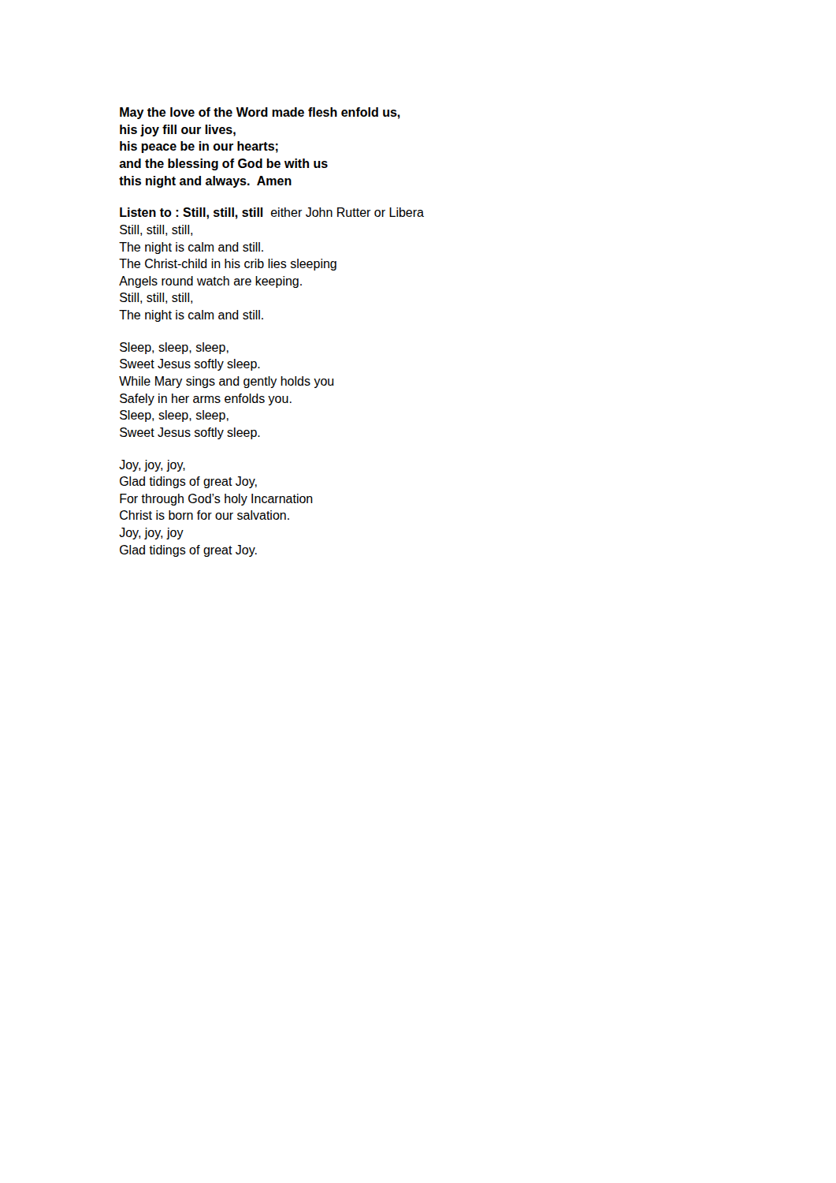May the love of the Word made flesh enfold us,
his joy fill our lives,
his peace be in our hearts;
and the blessing of God be with us
this night and always. Amen
Listen to : Still, still, still either John Rutter or Libera
Still, still, still,
The night is calm and still.
The Christ-child in his crib lies sleeping
Angels round watch are keeping.
Still, still, still,
The night is calm and still.
Sleep, sleep, sleep,
Sweet Jesus softly sleep.
While Mary sings and gently holds you
Safely in her arms enfolds you.
Sleep, sleep, sleep,
Sweet Jesus softly sleep.
Joy, joy, joy,
Glad tidings of great Joy,
For through God’s holy Incarnation
Christ is born for our salvation.
Joy, joy, joy
Glad tidings of great Joy.